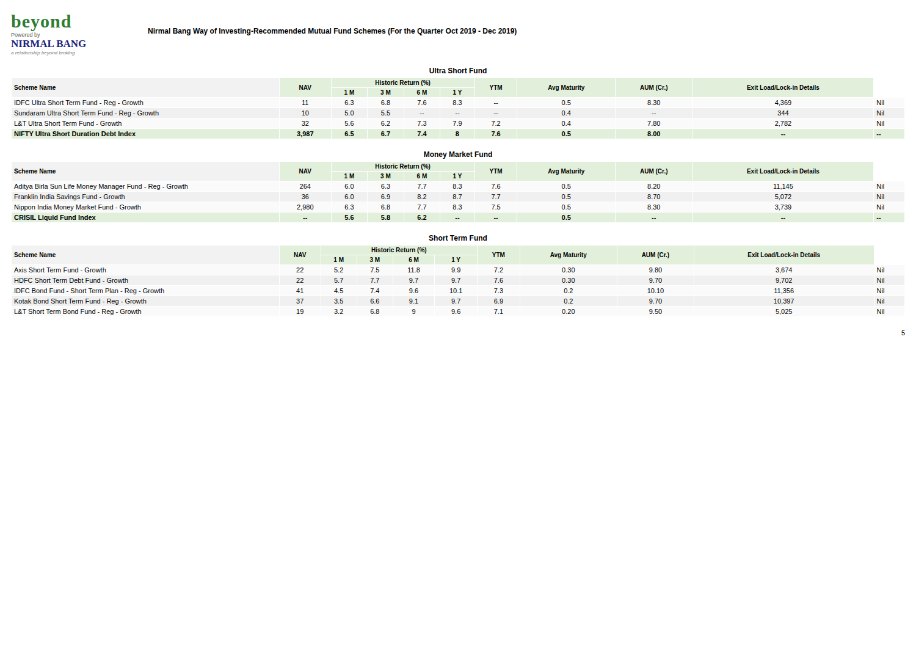beyond
Powered by
NIRMAL BANG
a relationship beyond broking
Nirmal Bang Way of Investing-Recommended Mutual Fund Schemes (For the Quarter Oct 2019 - Dec 2019)
Ultra Short Fund
| Scheme Name | NAV | Historic Return (%) | YTM | Avg Maturity | AUM (Cr.) | Exit Load/Lock-in Details |
| --- | --- | --- | --- | --- | --- | --- |
| 1 M | 3 M | 6 M | 1 Y |
| IDFC Ultra Short Term Fund - Reg - Growth | 11 | 6.3 | 6.8 | 7.6 | 8.3 | -- | 0.5 | 8.30 | 4,369 | Nil |
| Sundaram Ultra Short Term Fund - Reg - Growth | 10 | 5.0 | 5.5 | -- | -- | -- | 0.4 | -- | 344 | Nil |
| L&T Ultra Short Term Fund - Growth | 32 | 5.6 | 6.2 | 7.3 | 7.9 | 7.2 | 0.4 | 7.80 | 2,782 | Nil |
| NIFTY Ultra Short Duration Debt Index | 3,987 | 6.5 | 6.7 | 7.4 | 8 | 7.6 | 0.5 | 8.00 | -- | -- |
Money Market Fund
| Scheme Name | NAV | Historic Return (%) | YTM | Avg Maturity | AUM (Cr.) | Exit Load/Lock-in Details |
| --- | --- | --- | --- | --- | --- | --- |
| 1 M | 3 M | 6 M | 1 Y |
| Aditya Birla Sun Life Money Manager Fund - Reg - Growth | 264 | 6.0 | 6.3 | 7.7 | 8.3 | 7.6 | 0.5 | 8.20 | 11,145 | Nil |
| Franklin India Savings Fund - Growth | 36 | 6.0 | 6.9 | 8.2 | 8.7 | 7.7 | 0.5 | 8.70 | 5,072 | Nil |
| Nippon India Money Market Fund - Growth | 2,980 | 6.3 | 6.8 | 7.7 | 8.3 | 7.5 | 0.5 | 8.30 | 3,739 | Nil |
| CRISIL Liquid Fund Index | -- | 5.6 | 5.8 | 6.2 | -- | -- | 0.5 | -- | -- | -- |
Short Term Fund
| Scheme Name | NAV | Historic Return (%) | YTM | Avg Maturity | AUM (Cr.) | Exit Load/Lock-in Details |
| --- | --- | --- | --- | --- | --- | --- |
| 1 M | 3 M | 6 M | 1 Y |
| Axis Short Term Fund - Growth | 22 | 5.2 | 7.5 | 11.8 | 9.9 | 7.2 | 0.30 | 9.80 | 3,674 | Nil |
| HDFC Short Term Debt Fund - Growth | 22 | 5.7 | 7.7 | 9.7 | 9.7 | 7.6 | 0.30 | 9.70 | 9,702 | Nil |
| IDFC Bond Fund - Short Term Plan - Reg - Growth | 41 | 4.5 | 7.4 | 9.6 | 10.1 | 7.3 | 0.2 | 10.10 | 11,356 | Nil |
| Kotak Bond Short Term Fund - Reg - Growth | 37 | 3.5 | 6.6 | 9.1 | 9.7 | 6.9 | 0.2 | 9.70 | 10,397 | Nil |
| L&T Short Term Bond Fund - Reg - Growth | 19 | 3.2 | 6.8 | 9 | 9.6 | 7.1 | 0.20 | 9.50 | 5,025 | Nil |
5